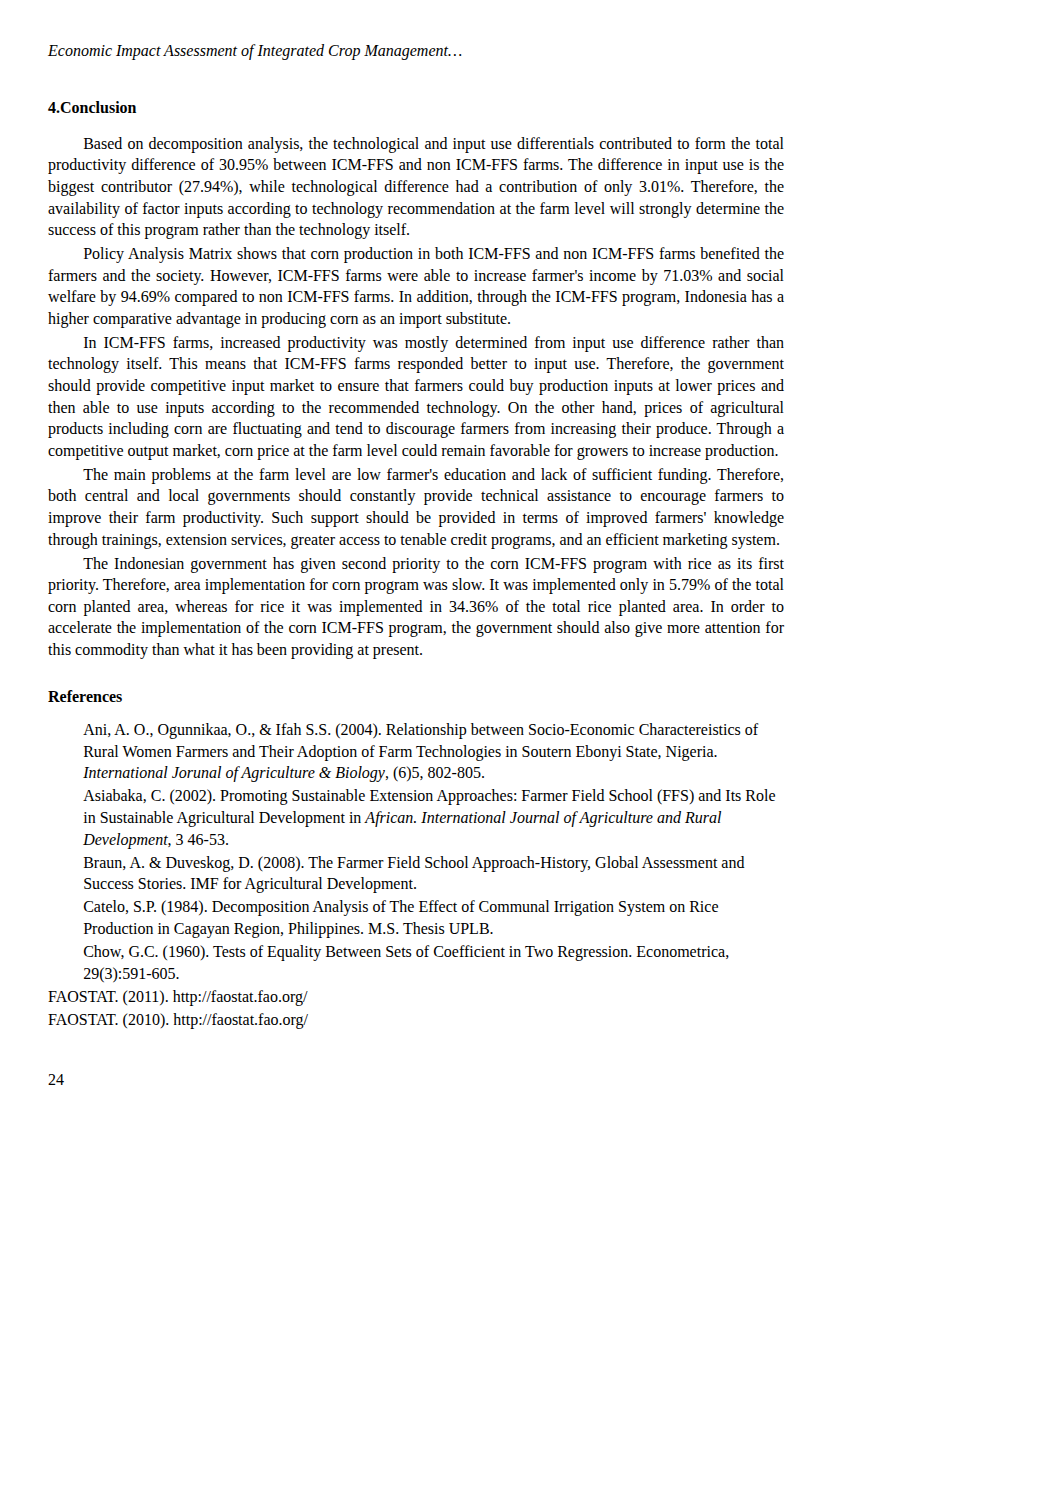Economic Impact Assessment of Integrated Crop Management…
4.Conclusion
Based on decomposition analysis, the technological and input use differentials contributed to form the total productivity difference of 30.95% between ICM-FFS and non ICM-FFS farms. The difference in input use is the biggest contributor (27.94%), while technological difference had a contribution of only 3.01%. Therefore, the availability of factor inputs according to technology recommendation at the farm level will strongly determine the success of this program rather than the technology itself.
Policy Analysis Matrix shows that corn production in both ICM-FFS and non ICM-FFS farms benefited the farmers and the society. However, ICM-FFS farms were able to increase farmer's income by 71.03% and social welfare by 94.69% compared to non ICM-FFS farms. In addition, through the ICM-FFS program, Indonesia has a higher comparative advantage in producing corn as an import substitute.
In ICM-FFS farms, increased productivity was mostly determined from input use difference rather than technology itself. This means that ICM-FFS farms responded better to input use. Therefore, the government should provide competitive input market to ensure that farmers could buy production inputs at lower prices and then able to use inputs according to the recommended technology. On the other hand, prices of agricultural products including corn are fluctuating and tend to discourage farmers from increasing their produce. Through a competitive output market, corn price at the farm level could remain favorable for growers to increase production.
The main problems at the farm level are low farmer's education and lack of sufficient funding. Therefore, both central and local governments should constantly provide technical assistance to encourage farmers to improve their farm productivity. Such support should be provided in terms of improved farmers' knowledge through trainings, extension services, greater access to tenable credit programs, and an efficient marketing system.
The Indonesian government has given second priority to the corn ICM-FFS program with rice as its first priority. Therefore, area implementation for corn program was slow. It was implemented only in 5.79% of the total corn planted area, whereas for rice it was implemented in 34.36% of the total rice planted area. In order to accelerate the implementation of the corn ICM-FFS program, the government should also give more attention for this commodity than what it has been providing at present.
References
Ani, A. O., Ogunnikaa, O., & Ifah S.S. (2004). Relationship between Socio-Economic Charactereistics of Rural Women Farmers and Their Adoption of Farm Technologies in Soutern Ebonyi State, Nigeria. International Jorunal of Agriculture & Biology, (6)5, 802-805.
Asiabaka, C. (2002). Promoting Sustainable Extension Approaches: Farmer Field School (FFS) and Its Role in Sustainable Agricultural Development in African. International Journal of Agriculture and Rural Development, 3 46-53.
Braun, A. & Duveskog, D. (2008). The Farmer Field School Approach-History, Global Assessment and Success Stories. IMF for Agricultural Development.
Catelo, S.P. (1984). Decomposition Analysis of The Effect of Communal Irrigation System on Rice Production in Cagayan Region, Philippines. M.S. Thesis UPLB.
Chow, G.C. (1960). Tests of Equality Between Sets of Coefficient in Two Regression. Econometrica, 29(3):591-605.
FAOSTAT. (2011). http://faostat.fao.org/
FAOSTAT. (2010). http://faostat.fao.org/
24